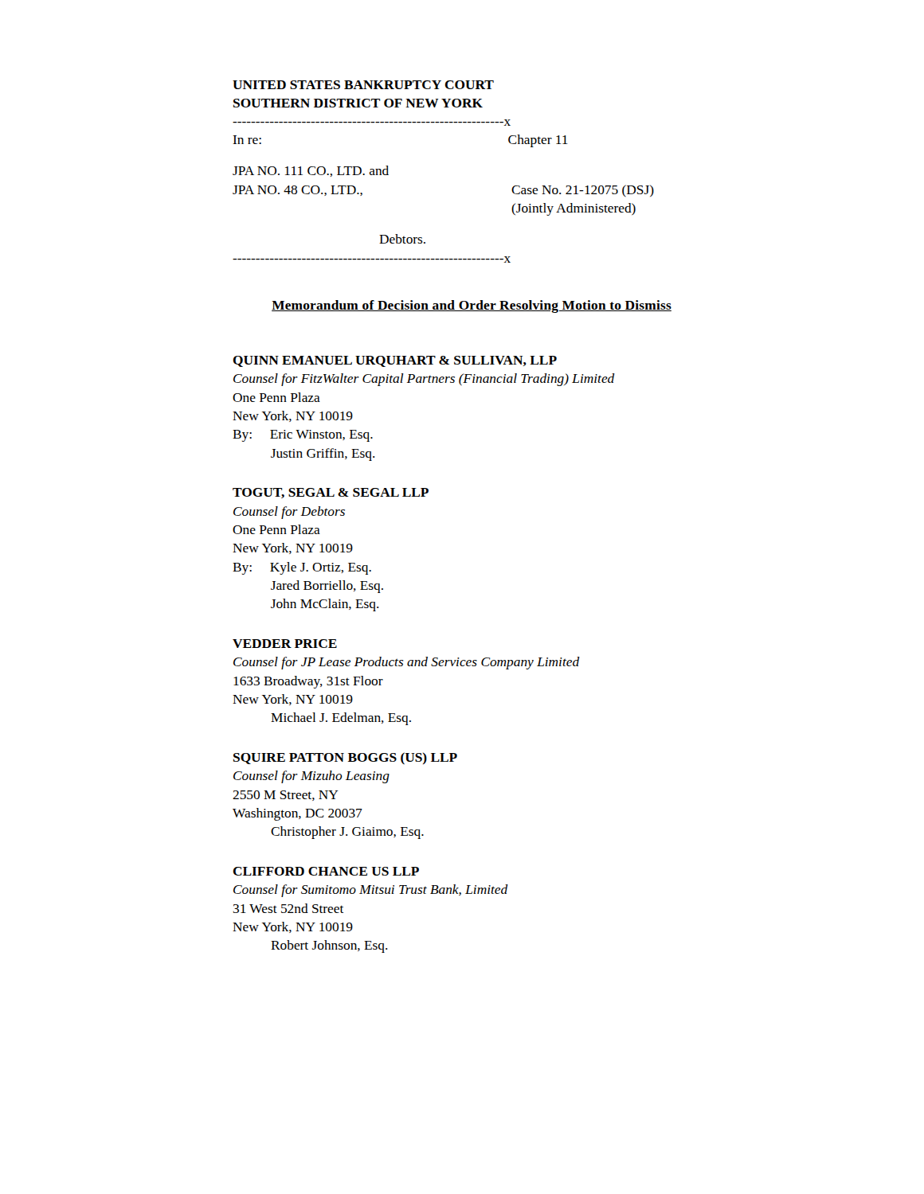United States Bankruptcy Court
Southern District of New York
-----------------------------------------------------------x
| In re: | Chapter 11 |
| JPA NO. 111 CO., LTD. and | |
| JPA NO. 48 CO., LTD., | Case No. 21-12075 (DSJ) |
| | (Jointly Administered) |
| Debtors. | |
-----------------------------------------------------------x
Memorandum of Decision and Order Resolving Motion to Dismiss
Quinn Emanuel Urquhart & Sullivan, LLP
Counsel for FitzWalter Capital Partners (Financial Trading) Limited
One Penn Plaza
New York, NY 10019
By: Eric Winston, Esq.
Justin Griffin, Esq.
Togut, Segal & Segal LLP
Counsel for Debtors
One Penn Plaza
New York, NY 10019
By: Kyle J. Ortiz, Esq.
Jared Borriello, Esq.
John McClain, Esq.
Vedder Price
Counsel for JP Lease Products and Services Company Limited
1633 Broadway, 31st Floor
New York, NY 10019
Michael J. Edelman, Esq.
Squire Patton Boggs (US) LLP
Counsel for Mizuho Leasing
2550 M Street, NY
Washington, DC 20037
Christopher J. Giaimo, Esq.
Clifford Chance US LLP
Counsel for Sumitomo Mitsui Trust Bank, Limited
31 West 52nd Street
New York, NY 10019
Robert Johnson, Esq.